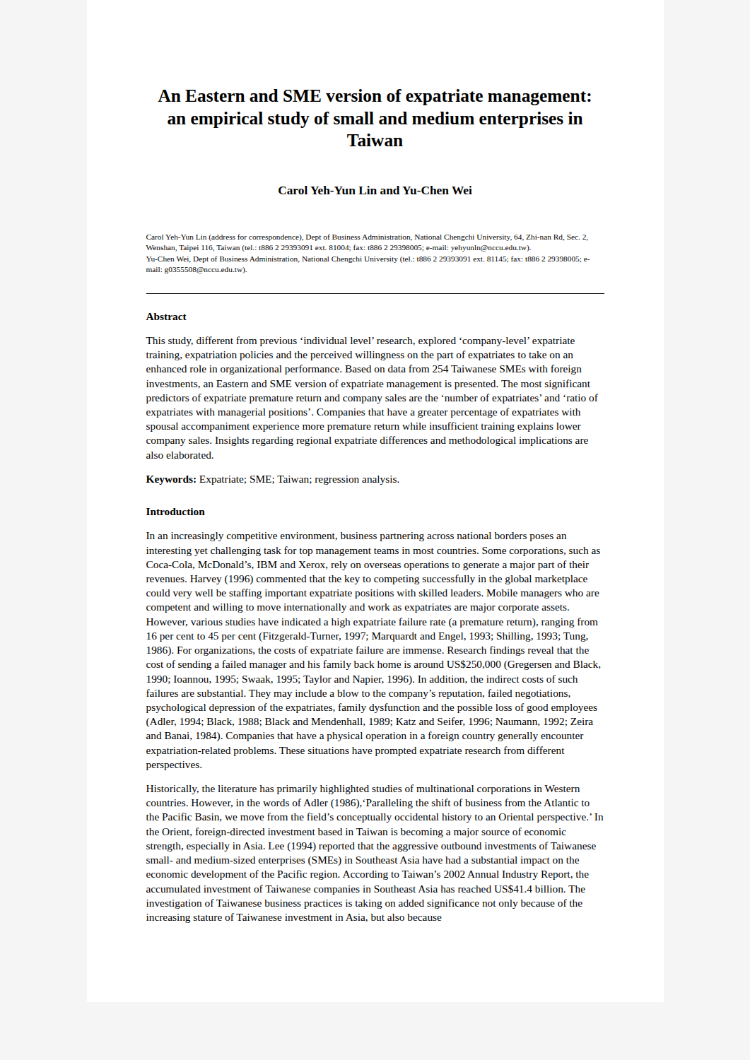An Eastern and SME version of expatriate management:
an empirical study of small and medium enterprises in
Taiwan
Carol Yeh-Yun Lin and Yu-Chen Wei
Carol Yeh-Yun Lin (address for correspondence), Dept of Business Administration, National Chengchi University, 64, Zhi-nan Rd, Sec. 2, Wenshan, Taipei 116, Taiwan (tel.: t886 2 29393091 ext. 81004; fax: t886 2 29398005; e-mail: yehyunln@nccu.edu.tw).
Yu-Chen Wei, Dept of Business Administration, National Chengchi University (tel.: t886 2 29393091 ext. 81145; fax: t886 2 29398005; e-mail: g0355508@nccu.edu.tw).
Abstract
This study, different from previous ‘individual level’ research, explored ‘company-level’ expatriate training, expatriation policies and the perceived willingness on the part of expatriates to take on an enhanced role in organizational performance. Based on data from 254 Taiwanese SMEs with foreign investments, an Eastern and SME version of expatriate management is presented. The most significant predictors of expatriate premature return and company sales are the ‘number of expatriates’ and ‘ratio of expatriates with managerial positions’. Companies that have a greater percentage of expatriates with spousal accompaniment experience more premature return while insufficient training explains lower company sales. Insights regarding regional expatriate differences and methodological implications are also elaborated.
Keywords: Expatriate; SME; Taiwan; regression analysis.
Introduction
In an increasingly competitive environment, business partnering across national borders poses an interesting yet challenging task for top management teams in most countries. Some corporations, such as Coca-Cola, McDonald’s, IBM and Xerox, rely on overseas operations to generate a major part of their revenues. Harvey (1996) commented that the key to competing successfully in the global marketplace could very well be staffing important expatriate positions with skilled leaders. Mobile managers who are competent and willing to move internationally and work as expatriates are major corporate assets. However, various studies have indicated a high expatriate failure rate (a premature return), ranging from 16 per cent to 45 per cent (Fitzgerald-Turner, 1997; Marquardt and Engel, 1993; Shilling, 1993; Tung, 1986). For organizations, the costs of expatriate failure are immense. Research findings reveal that the cost of sending a failed manager and his family back home is around US$250,000 (Gregersen and Black, 1990; Ioannou, 1995; Swaak, 1995; Taylor and Napier, 1996). In addition, the indirect costs of such failures are substantial. They may include a blow to the company’s reputation, failed negotiations, psychological depression of the expatriates, family dysfunction and the possible loss of good employees (Adler, 1994; Black, 1988; Black and Mendenhall, 1989; Katz and Seifer, 1996; Naumann, 1992; Zeira and Banai, 1984). Companies that have a physical operation in a foreign country generally encounter expatriation-related problems. These situations have prompted expatriate research from different perspectives.
Historically, the literature has primarily highlighted studies of multinational corporations in Western countries. However, in the words of Adler (1986),‘Paralleling the shift of business from the Atlantic to the Pacific Basin, we move from the field’s conceptually occidental history to an Oriental perspective.’ In the Orient, foreign-directed investment based in Taiwan is becoming a major source of economic strength, especially in Asia. Lee (1994) reported that the aggressive outbound investments of Taiwanese small- and medium-sized enterprises (SMEs) in Southeast Asia have had a substantial impact on the economic development of the Pacific region. According to Taiwan’s 2002 Annual Industry Report, the accumulated investment of Taiwanese companies in Southeast Asia has reached US$41.4 billion. The investigation of Taiwanese business practices is taking on added significance not only because of the increasing stature of Taiwanese investment in Asia, but also because